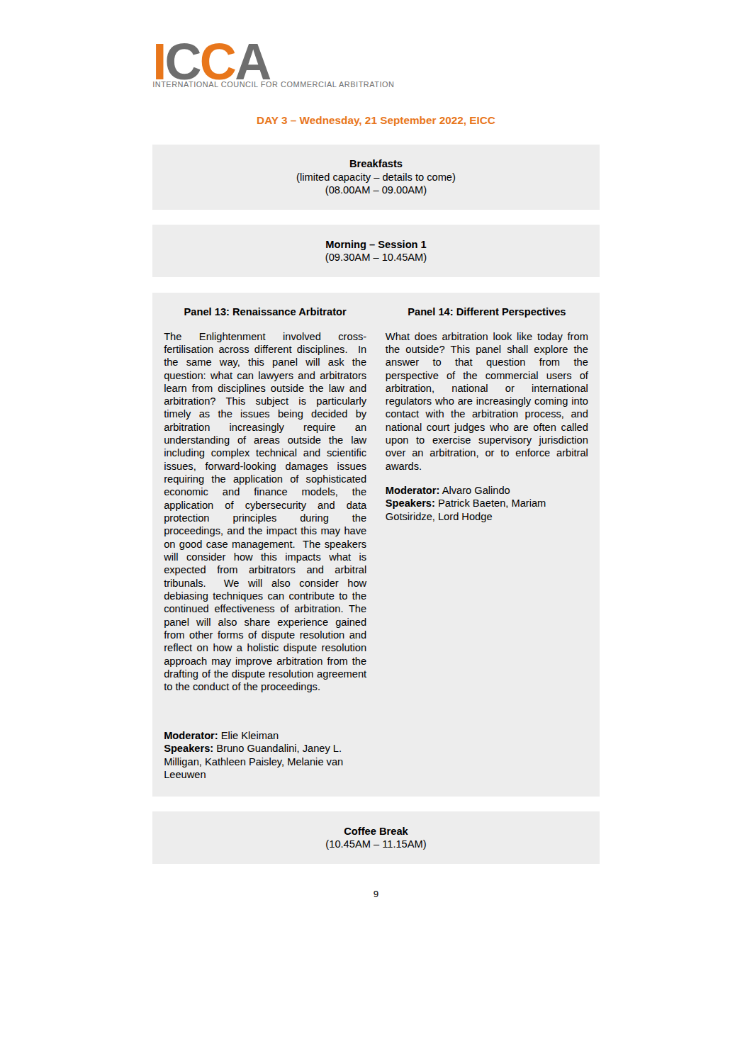ICCA
INTERNATIONAL COUNCIL FOR COMMERCIAL ARBITRATION
DAY 3 – Wednesday, 21 September 2022, EICC
Breakfasts
(limited capacity – details to come)
(08.00AM – 09.00AM)
Morning – Session 1
(09.30AM – 10.45AM)
| Panel 13: Renaissance Arbitrator The Enlightenment involved cross-fertilisation across different disciplines. In the same way, this panel will ask the question: what can lawyers and arbitrators learn from disciplines outside the law and arbitration? This subject is particularly timely as the issues being decided by arbitration increasingly require an understanding of areas outside the law including complex technical and scientific issues, forward-looking damages issues requiring the application of sophisticated economic and finance models, the application of cybersecurity and data protection principles during the proceedings, and the impact this may have on good case management. The speakers will consider how this impacts what is expected from arbitrators and arbitral tribunals. We will also consider how debiasing techniques can contribute to the continued effectiveness of arbitration. The panel will also share experience gained from other forms of dispute resolution and reflect on how a holistic dispute resolution approach may improve arbitration from the drafting of the dispute resolution agreement to the conduct of the proceedings. Moderator: Elie Kleiman Speakers: Bruno Guandalini, Janey L. Milligan, Kathleen Paisley, Melanie van Leeuwen | Panel 14: Different Perspectives What does arbitration look like today from the outside? This panel shall explore the answer to that question from the perspective of the commercial users of arbitration, national or international regulators who are increasingly coming into contact with the arbitration process, and national court judges who are often called upon to exercise supervisory jurisdiction over an arbitration, or to enforce arbitral awards. Moderator: Alvaro Galindo Speakers: Patrick Baeten, Mariam Gotsiridze, Lord Hodge |
Coffee Break
(10.45AM – 11.15AM)
9